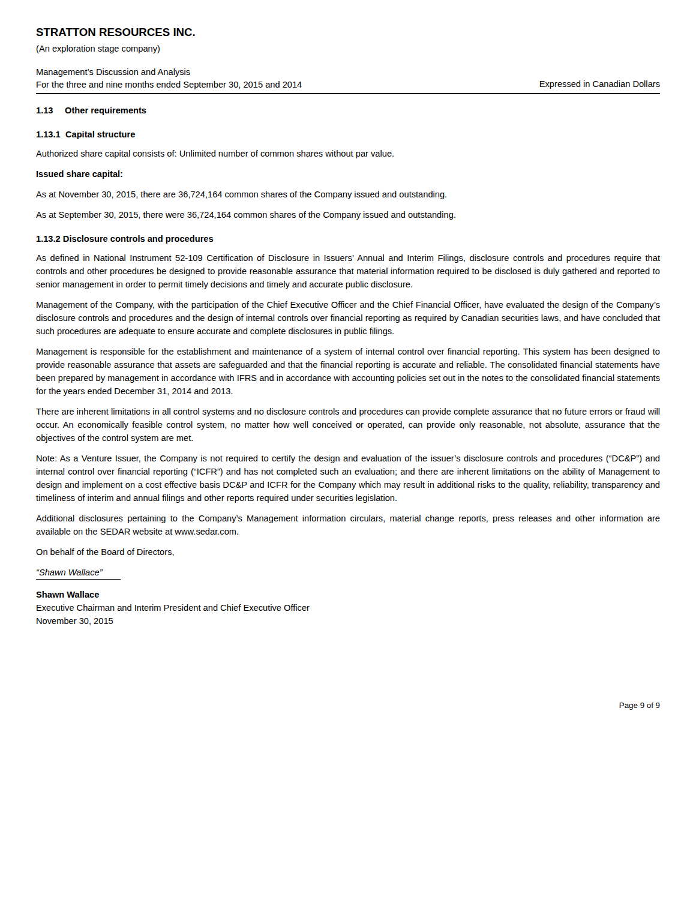STRATTON RESOURCES INC.
(An exploration stage company)
Management’s Discussion and Analysis
For the three and nine months ended September 30, 2015 and 2014
Expressed in Canadian Dollars
1.13 Other requirements
1.13.1 Capital structure
Authorized share capital consists of: Unlimited number of common shares without par value.
Issued share capital:
As at November 30, 2015, there are 36,724,164 common shares of the Company issued and outstanding.
As at September 30, 2015, there were 36,724,164 common shares of the Company issued and outstanding.
1.13.2 Disclosure controls and procedures
As defined in National Instrument 52-109 Certification of Disclosure in Issuers’ Annual and Interim Filings, disclosure controls and procedures require that controls and other procedures be designed to provide reasonable assurance that material information required to be disclosed is duly gathered and reported to senior management in order to permit timely decisions and timely and accurate public disclosure.
Management of the Company, with the participation of the Chief Executive Officer and the Chief Financial Officer, have evaluated the design of the Company’s disclosure controls and procedures and the design of internal controls over financial reporting as required by Canadian securities laws, and have concluded that such procedures are adequate to ensure accurate and complete disclosures in public filings.
Management is responsible for the establishment and maintenance of a system of internal control over financial reporting. This system has been designed to provide reasonable assurance that assets are safeguarded and that the financial reporting is accurate and reliable. The consolidated financial statements have been prepared by management in accordance with IFRS and in accordance with accounting policies set out in the notes to the consolidated financial statements for the years ended December 31, 2014 and 2013.
There are inherent limitations in all control systems and no disclosure controls and procedures can provide complete assurance that no future errors or fraud will occur. An economically feasible control system, no matter how well conceived or operated, can provide only reasonable, not absolute, assurance that the objectives of the control system are met.
Note: As a Venture Issuer, the Company is not required to certify the design and evaluation of the issuer’s disclosure controls and procedures (“DC&P”) and internal control over financial reporting (“ICFR”) and has not completed such an evaluation; and there are inherent limitations on the ability of Management to design and implement on a cost effective basis DC&P and ICFR for the Company which may result in additional risks to the quality, reliability, transparency and timeliness of interim and annual filings and other reports required under securities legislation.
Additional disclosures pertaining to the Company’s Management information circulars, material change reports, press releases and other information are available on the SEDAR website at www.sedar.com.
On behalf of the Board of Directors,
“Shawn Wallace”
Shawn Wallace
Executive Chairman and Interim President and Chief Executive Officer
November 30, 2015
Page 9 of 9